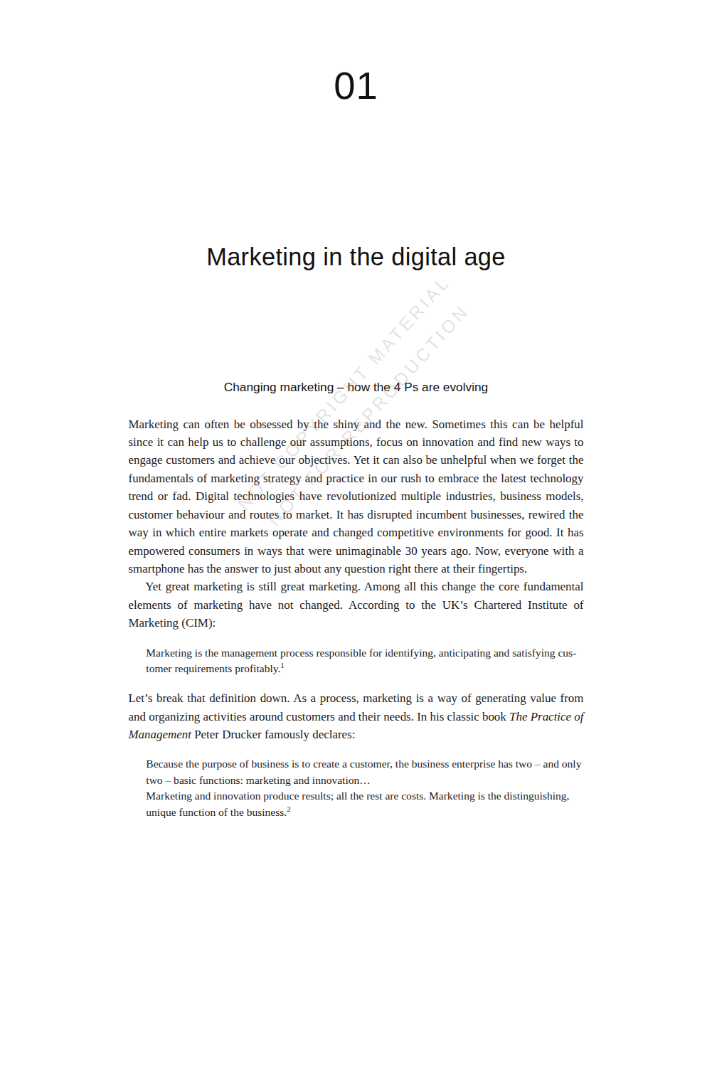NOT COPYRIGHT MATERIAL
NOT FOR REPRODUCTION
01
Marketing in the digital age
Changing marketing – how the 4 Ps are evolving
Marketing can often be obsessed by the shiny and the new. Sometimes this can be helpful since it can help us to challenge our assumptions, focus on innovation and find new ways to engage customers and achieve our objectives. Yet it can also be unhelpful when we forget the fundamentals of marketing strategy and practice in our rush to embrace the latest technology trend or fad. Digital technologies have revolutionized multiple industries, business models, customer behaviour and routes to market. It has disrupted incumbent businesses, rewired the way in which entire markets operate and changed competitive environments for good. It has empowered consumers in ways that were unimaginable 30 years ago. Now, everyone with a smartphone has the answer to just about any question right there at their fingertips.
Yet great marketing is still great marketing. Among all this change the core fundamental elements of marketing have not changed. According to the UK’s Chartered Institute of Marketing (CIM):
Marketing is the management process responsible for identifying, anticipating and satisfying customer requirements profitably.1
Let’s break that definition down. As a process, marketing is a way of generating value from and organizing activities around customers and their needs. In his classic book The Practice of Management Peter Drucker famously declares:
Because the purpose of business is to create a customer, the business enterprise has two – and only two – basic functions: marketing and innovation…
Marketing and innovation produce results; all the rest are costs. Marketing is the distinguishing, unique function of the business.2